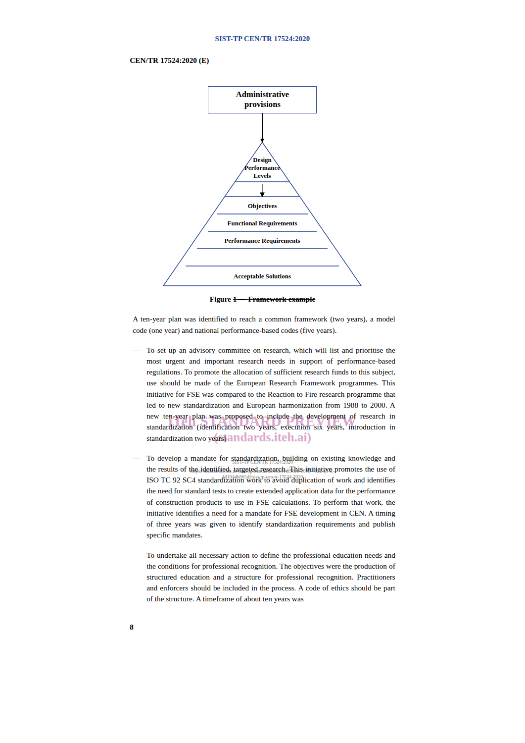SIST-TP CEN/TR 17524:2020
CEN/TR 17524:2020 (E)
Administrative
provisions
Design Performance Levels Objectives Functional Requirements Performance Requirements Acceptable Solutions
iTeh STANDARD PREVIEW
(standards.iteh.ai)
SIST-TP CEN/TR 17524:2020
https://standards.iteh.ai/catalog/standards/sist/bfdf9dee-1093-4022-a14c-
1d104db865df/sist-tp-cen-tr-17524-2020
Figure 1 — Framework example
A ten-year plan was identified to reach a common framework (two years), a model code (one year) and national performance-based codes (five years).
To set up an advisory committee on research, which will list and prioritise the most urgent and important research needs in support of performance-based regulations. To promote the allocation of sufficient research funds to this subject, use should be made of the European Research Framework programmes. This initiative for FSE was compared to the Reaction to Fire research programme that led to new standardization and European harmonization from 1988 to 2000. A new ten-year plan was proposed to include the development of research in standardization (identification two years, execution six years, introduction in standardization two years)
To develop a mandate for standardization, building on existing knowledge and the results of the identified, targeted research. This initiative promotes the use of ISO TC 92 SC4 standardization work to avoid duplication of work and identifies the need for standard tests to create extended application data for the performance of construction products to use in FSE calculations. To perform that work, the initiative identifies a need for a mandate for FSE development in CEN. A timing of three years was given to identify standardization requirements and publish specific mandates.
To undertake all necessary action to define the professional education needs and the conditions for professional recognition. The objectives were the production of structured education and a structure for professional recognition. Practitioners and enforcers should be included in the process. A code of ethics should be part of the structure. A timeframe of about ten years was
8